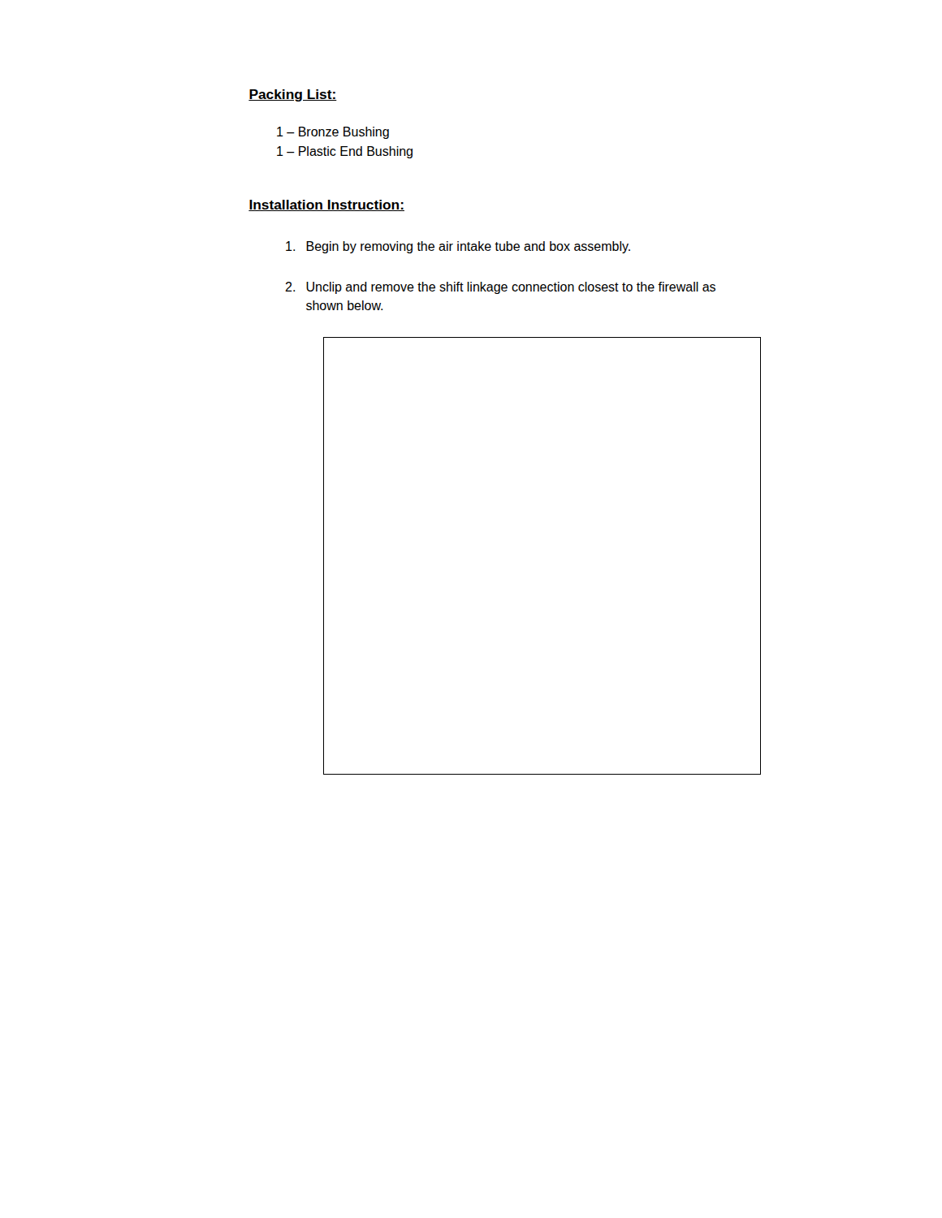Packing List:
1 – Bronze Bushing
1 – Plastic End Bushing
Installation Instruction:
Begin by removing the air intake tube and box assembly.
Unclip and remove the shift linkage connection closest to the firewall as shown below.